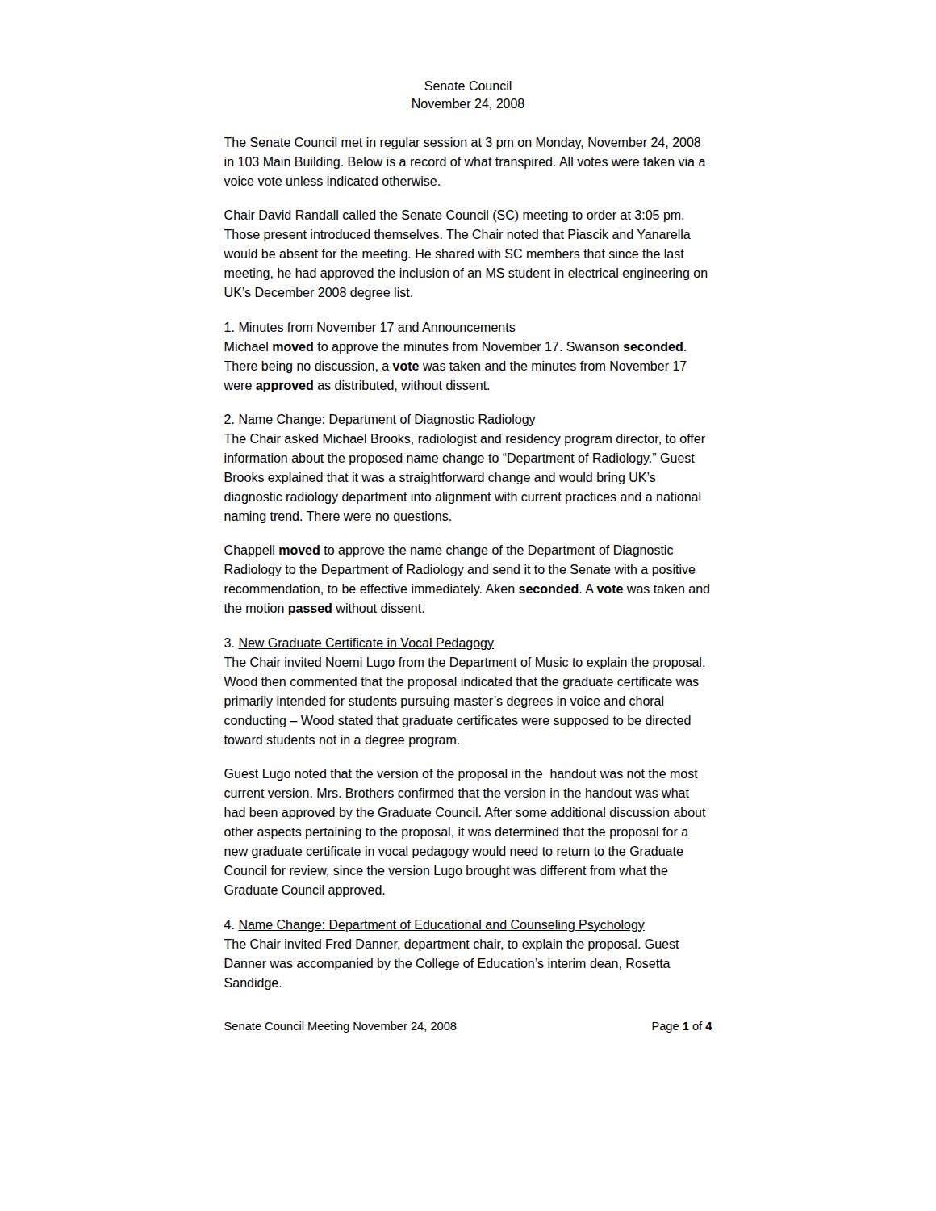Senate Council
November 24, 2008
The Senate Council met in regular session at 3 pm on Monday, November 24, 2008 in 103 Main Building. Below is a record of what transpired. All votes were taken via a voice vote unless indicated otherwise.
Chair David Randall called the Senate Council (SC) meeting to order at 3:05 pm. Those present introduced themselves. The Chair noted that Piascik and Yanarella would be absent for the meeting. He shared with SC members that since the last meeting, he had approved the inclusion of an MS student in electrical engineering on UK’s December 2008 degree list.
1. Minutes from November 17 and Announcements
Michael moved to approve the minutes from November 17. Swanson seconded. There being no discussion, a vote was taken and the minutes from November 17 were approved as distributed, without dissent.
2. Name Change: Department of Diagnostic Radiology
The Chair asked Michael Brooks, radiologist and residency program director, to offer information about the proposed name change to “Department of Radiology.” Guest Brooks explained that it was a straightforward change and would bring UK’s diagnostic radiology department into alignment with current practices and a national naming trend. There were no questions.
Chappell moved to approve the name change of the Department of Diagnostic Radiology to the Department of Radiology and send it to the Senate with a positive recommendation, to be effective immediately. Aken seconded. A vote was taken and the motion passed without dissent.
3. New Graduate Certificate in Vocal Pedagogy
The Chair invited Noemi Lugo from the Department of Music to explain the proposal. Wood then commented that the proposal indicated that the graduate certificate was primarily intended for students pursuing master’s degrees in voice and choral conducting – Wood stated that graduate certificates were supposed to be directed toward students not in a degree program.
Guest Lugo noted that the version of the proposal in the handout was not the most current version. Mrs. Brothers confirmed that the version in the handout was what had been approved by the Graduate Council. After some additional discussion about other aspects pertaining to the proposal, it was determined that the proposal for a new graduate certificate in vocal pedagogy would need to return to the Graduate Council for review, since the version Lugo brought was different from what the Graduate Council approved.
4. Name Change: Department of Educational and Counseling Psychology
The Chair invited Fred Danner, department chair, to explain the proposal. Guest Danner was accompanied by the College of Education’s interim dean, Rosetta Sandidge.
Senate Council Meeting November 24, 2008
Page 1 of 4